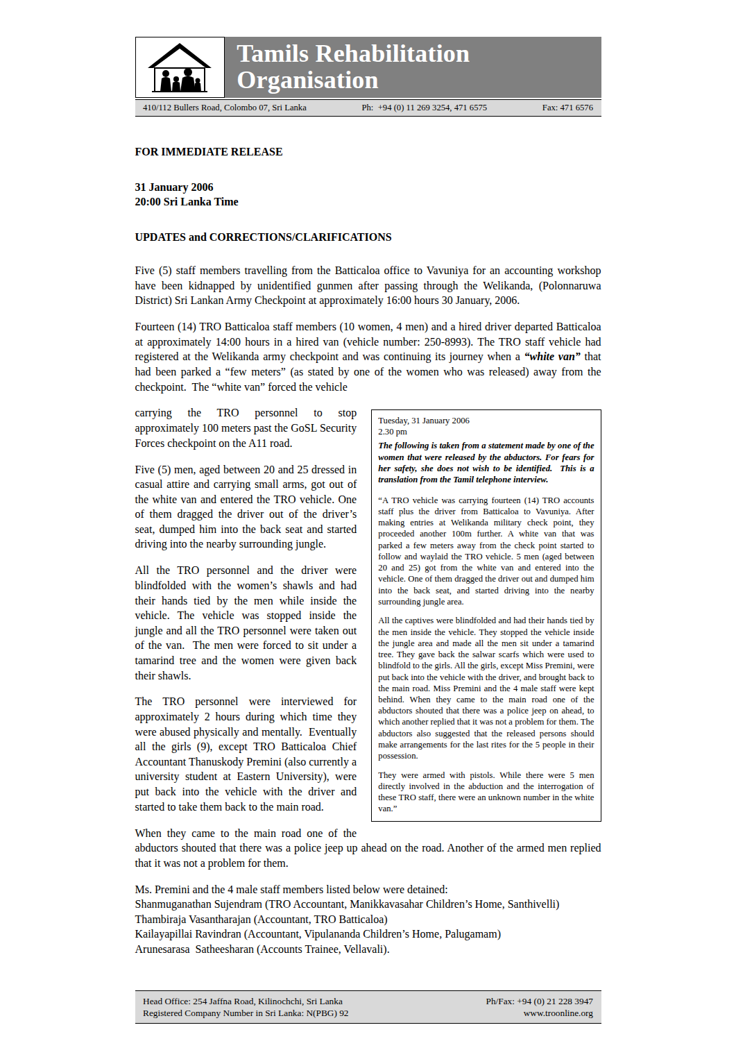Tamils Rehabilitation Organisation
410/112 Bullers Road, Colombo 07, Sri Lanka Ph: +94 (0) 11 269 3254, 471 6575 Fax: 471 6576
FOR IMMEDIATE RELEASE
31 January 2006 20:00 Sri Lanka Time
UPDATES and CORRECTIONS/CLARIFICATIONS
Five (5) staff members travelling from the Batticaloa office to Vavuniya for an accounting workshop have been kidnapped by unidentified gunmen after passing through the Welikanda, (Polonnaruwa District) Sri Lankan Army Checkpoint at approximately 16:00 hours 30 January, 2006.
Fourteen (14) TRO Batticaloa staff members (10 women, 4 men) and a hired driver departed Batticaloa at approximately 14:00 hours in a hired van (vehicle number: 250-8993). The TRO staff vehicle had registered at the Welikanda army checkpoint and was continuing its journey when a “white van” that had been parked a “few meters” (as stated by one of the women who was released) away from the checkpoint. The “white van” forced the vehicle
Tuesday, 31 January 2006
2.30 pm
The following is taken from a statement made by one of the women that were released by the abductors. For fears for her safety, she does not wish to be identified. This is a translation from the Tamil telephone interview.
“A TRO vehicle was carrying fourteen (14) TRO accounts staff plus the driver from Batticaloa to Vavuniya. After making entries at Welikanda military check point, they proceeded another 100m further. A white van that was parked a few meters away from the check point started to follow and waylaid the TRO vehicle. 5 men (aged between 20 and 25) got from the white van and entered into the vehicle. One of them dragged the driver out and dumped him into the back seat, and started driving into the nearby surrounding jungle area.
All the captives were blindfolded and had their hands tied by the men inside the vehicle. They stopped the vehicle inside the jungle area and made all the men sit under a tamarind tree. They gave back the salwar scarfs which were used to blindfold to the girls. All the girls, except Miss Premini, were put back into the vehicle with the driver, and brought back to the main road. Miss Premini and the 4 male staff were kept behind. When they came to the main road one of the abductors shouted that there was a police jeep on ahead, to which another replied that it was not a problem for them. The abductors also suggested that the released persons should make arrangements for the last rites for the 5 people in their possession.
They were armed with pistols. While there were 5 men directly involved in the abduction and the interrogation of these TRO staff, there were an unknown number in the white van.”
carrying the TRO personnel to stop approximately 100 meters past the GoSL Security Forces checkpoint on the A11 road.
Five (5) men, aged between 20 and 25 dressed in casual attire and carrying small arms, got out of the white van and entered the TRO vehicle. One of them dragged the driver out of the driver’s seat, dumped him into the back seat and started driving into the nearby surrounding jungle.
All the TRO personnel and the driver were blindfolded with the women’s shawls and had their hands tied by the men while inside the vehicle. The vehicle was stopped inside the jungle and all the TRO personnel were taken out of the van. The men were forced to sit under a tamarind tree and the women were given back their shawls.
The TRO personnel were interviewed for approximately 2 hours during which time they were abused physically and mentally. Eventually all the girls (9), except TRO Batticaloa Chief Accountant Thanuskody Premini (also currently a university student at Eastern University), were put back into the vehicle with the driver and started to take them back to the main road.
When they came to the main road one of the abductors shouted that there was a police jeep up ahead on the road. Another of the armed men replied that it was not a problem for them.
Ms. Premini and the 4 male staff members listed below were detained:
Shanmuganathan Sujendram (TRO Accountant, Manikkavasahar Children’s Home, Santhivelli)
Thambiraja Vasantharajan (Accountant, TRO Batticaloa)
Kailayapillai Ravindran (Accountant, Vipulananda Children’s Home, Palugamam)
Arunesarasa Satheesharan (Accounts Trainee, Vellavali).
Head Office: 254 Jaffna Road, Kilinochchi, Sri Lanka
Registered Company Number in Sri Lanka: N(PBG) 92
Ph/Fax: +94 (0) 21 228 3947
www.troonline.org